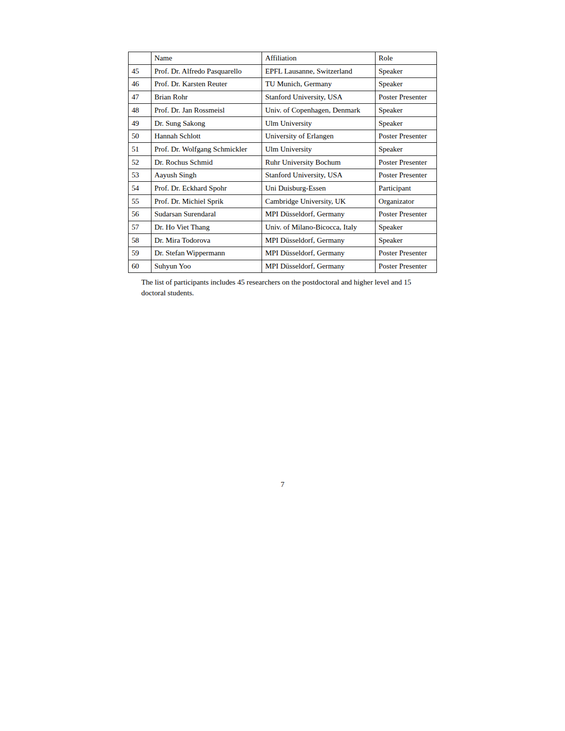| | Name | Affiliation | Role |
| 45 | Prof. Dr. Alfredo Pasquarello | EPFL Lausanne, Switzerland | Speaker |
| 46 | Prof. Dr. Karsten Reuter | TU Munich, Germany | Speaker |
| 47 | Brian Rohr | Stanford University, USA | Poster Presenter |
| 48 | Prof. Dr. Jan Rossmeisl | Univ. of Copenhagen, Denmark | Speaker |
| 49 | Dr. Sung Sakong | Ulm University | Speaker |
| 50 | Hannah Schlott | University of Erlangen | Poster Presenter |
| 51 | Prof. Dr. Wolfgang Schmickler | Ulm University | Speaker |
| 52 | Dr. Rochus Schmid | Ruhr University Bochum | Poster Presenter |
| 53 | Aayush Singh | Stanford University, USA | Poster Presenter |
| 54 | Prof. Dr. Eckhard Spohr | Uni Duisburg-Essen | Participant |
| 55 | Prof. Dr. Michiel Sprik | Cambridge University, UK | Organizator |
| 56 | Sudarsan Surendaral | MPI Düsseldorf, Germany | Poster Presenter |
| 57 | Dr. Ho Viet Thang | Univ. of Milano-Bicocca, Italy | Speaker |
| 58 | Dr. Mira Todorova | MPI Düsseldorf, Germany | Speaker |
| 59 | Dr. Stefan Wippermann | MPI Düsseldorf, Germany | Poster Presenter |
| 60 | Suhyun Yoo | MPI Düsseldorf, Germany | Poster Presenter |
The list of participants includes 45 researchers on the postdoctoral and higher level and 15 doctoral students.
7